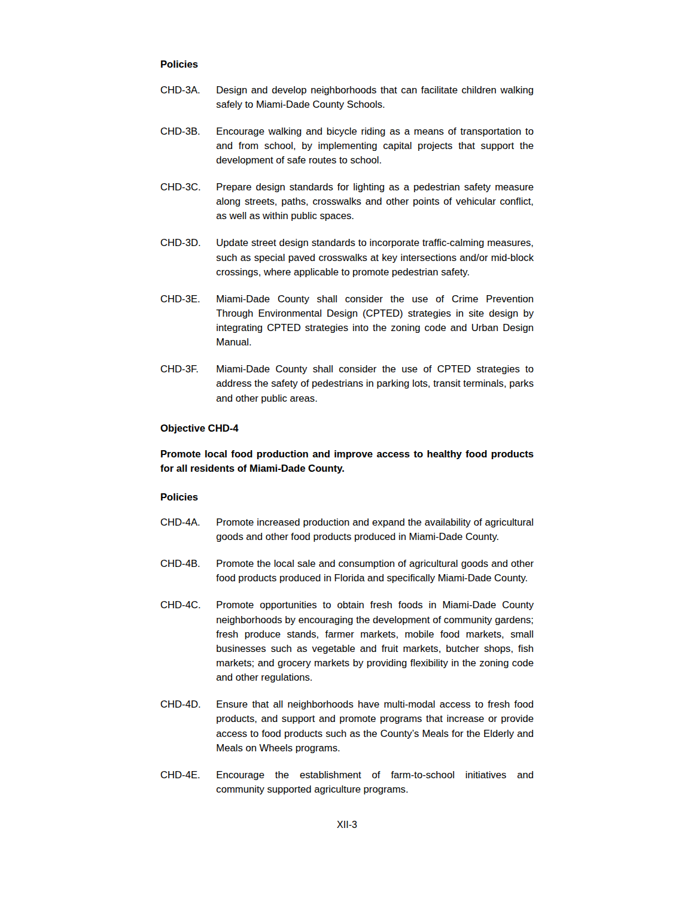Policies
CHD-3A.
Design and develop neighborhoods that can facilitate children walking safely to Miami-Dade County Schools.
CHD-3B.
Encourage walking and bicycle riding as a means of transportation to and from school, by implementing capital projects that support the development of safe routes to school.
CHD-3C.
Prepare design standards for lighting as a pedestrian safety measure along streets, paths, crosswalks and other points of vehicular conflict, as well as within public spaces.
CHD-3D.
Update street design standards to incorporate traffic-calming measures, such as special paved crosswalks at key intersections and/or mid-block crossings, where applicable to promote pedestrian safety.
CHD-3E.
Miami-Dade County shall consider the use of Crime Prevention Through Environmental Design (CPTED) strategies in site design by integrating CPTED strategies into the zoning code and Urban Design Manual.
CHD-3F.
Miami-Dade County shall consider the use of CPTED strategies to address the safety of pedestrians in parking lots, transit terminals, parks and other public areas.
Objective CHD-4
Promote local food production and improve access to healthy food products for all residents of Miami-Dade County.
Policies
CHD-4A.
Promote increased production and expand the availability of agricultural goods and other food products produced in Miami-Dade County.
CHD-4B.
Promote the local sale and consumption of agricultural goods and other food products produced in Florida and specifically Miami-Dade County.
CHD-4C.
Promote opportunities to obtain fresh foods in Miami-Dade County neighborhoods by encouraging the development of community gardens; fresh produce stands, farmer markets, mobile food markets, small businesses such as vegetable and fruit markets, butcher shops, fish markets; and grocery markets by providing flexibility in the zoning code and other regulations.
CHD-4D.
Ensure that all neighborhoods have multi-modal access to fresh food products, and support and promote programs that increase or provide access to food products such as the County’s Meals for the Elderly and Meals on Wheels programs.
CHD-4E.
Encourage the establishment of farm-to-school initiatives and community supported agriculture programs.
XII-3